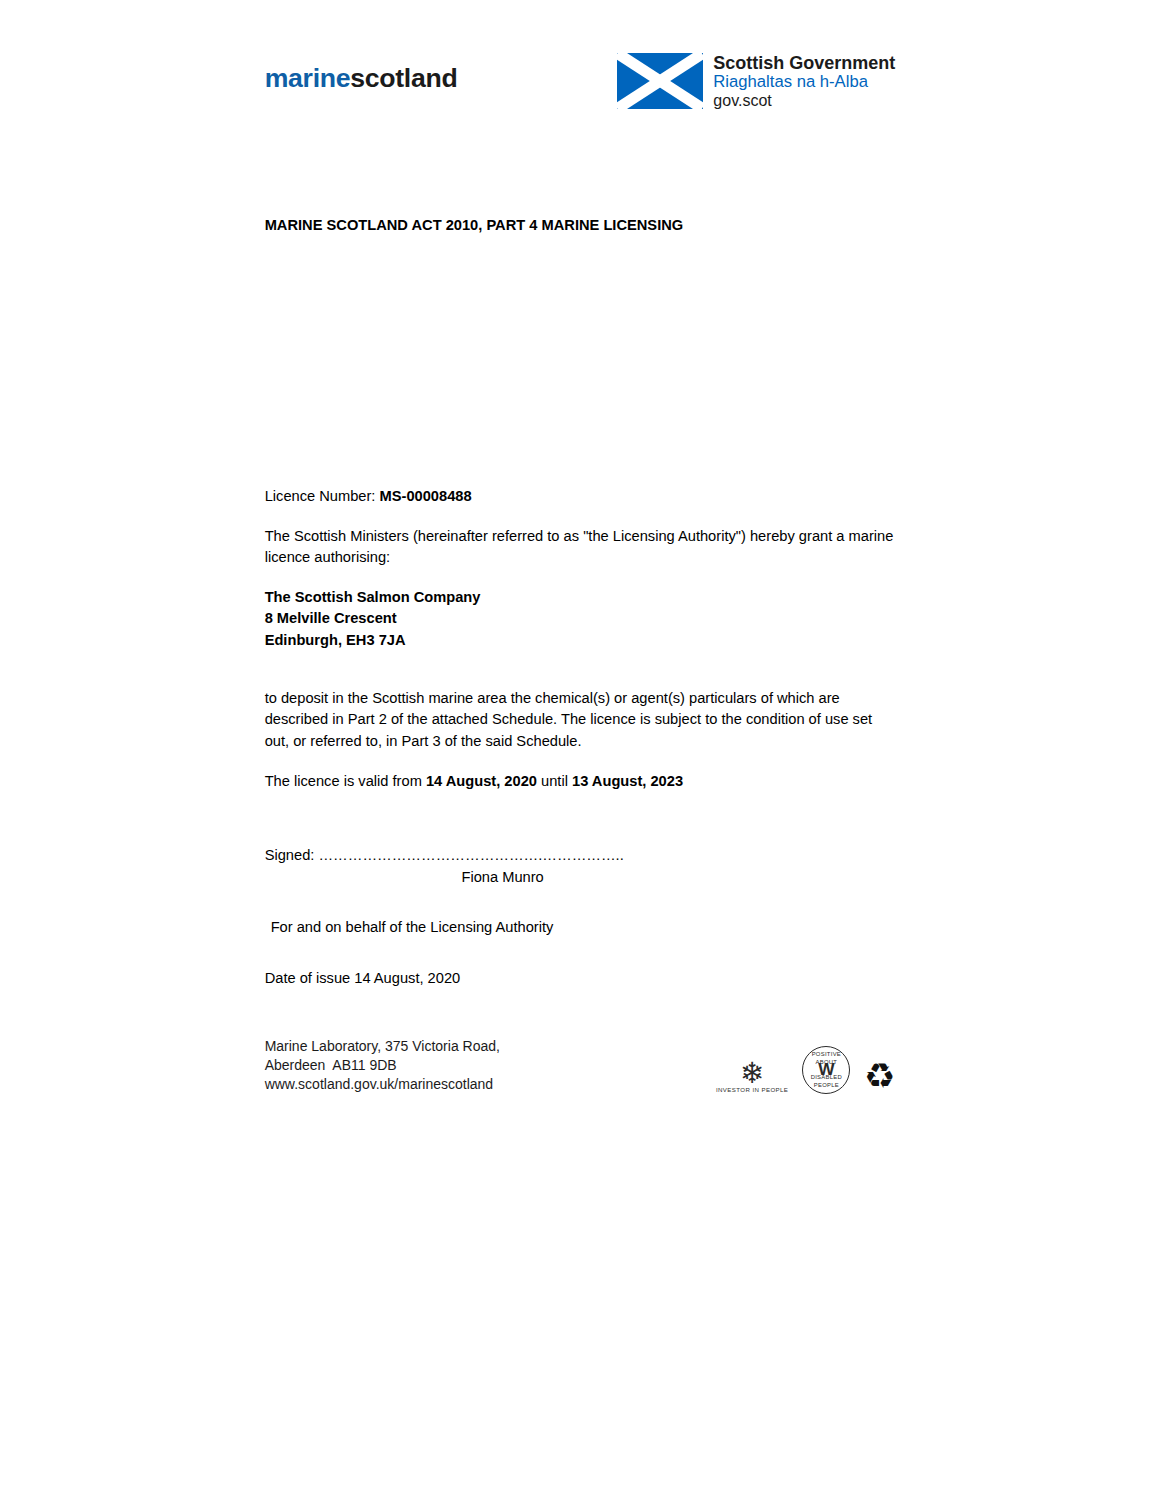marine scotland
Scottish Government
Riaghaltas na h-Alba
gov.scot
MARINE SCOTLAND ACT 2010, PART 4 MARINE LICENSING
Licence Number: MS-00008488
The Scottish Ministers (hereinafter referred to as "the Licensing Authority") hereby grant a marine licence authorising:
The Scottish Salmon Company
8 Melville Crescent
Edinburgh, EH3 7JA
to deposit in the Scottish marine area the chemical(s) or agent(s) particulars of which are described in Part 2 of the attached Schedule. The licence is subject to the condition of use set out, or referred to, in Part 3 of the said Schedule.
The licence is valid from 14 August, 2020 until 13 August, 2023
Signed: ……………………………………….……………..
Fiona Munro
For and on behalf of the Licensing Authority
Date of issue 14 August, 2020
Marine Laboratory, 375 Victoria Road,
Aberdeen AB11 9DB
www.scotland.gov.uk/marinescotland
❄
INVESTOR IN PEOPLE
POSITIVE ABOUT
W
DISABLED PEOPLE
♻